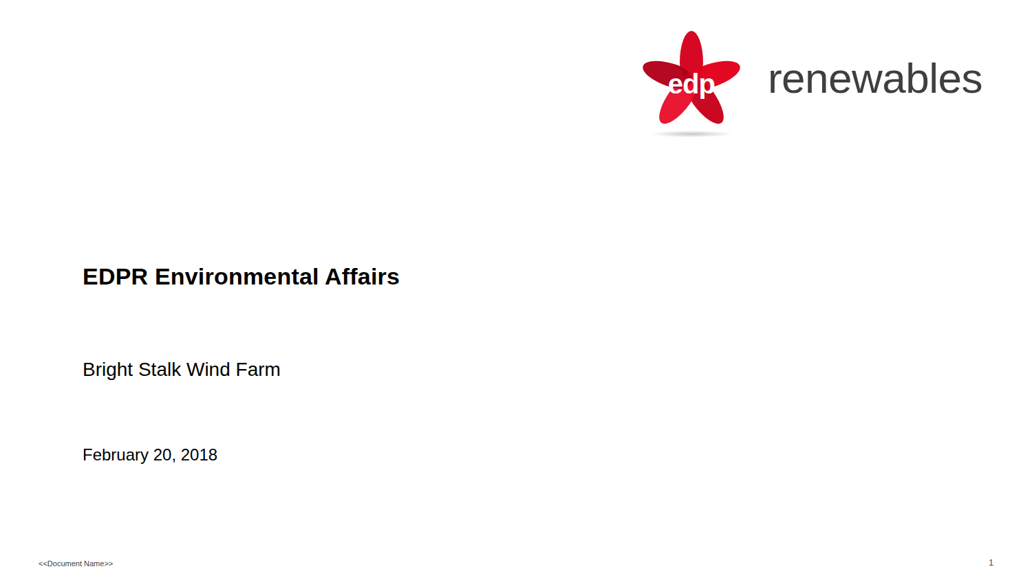edp
renewables
EDPR Environmental Affairs
Bright Stalk Wind Farm
February 20, 2018
<<Document Name>>
1